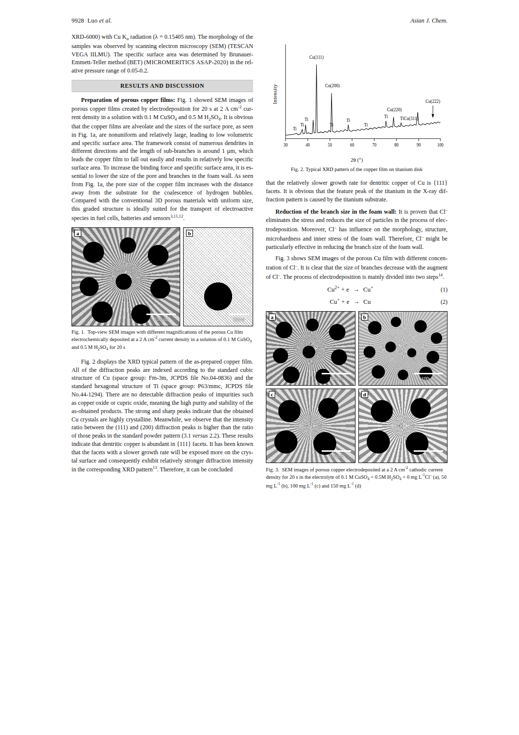9928 Luo et al.
Asian J. Chem.
XRD-6000) with Cu Kα radiation (λ = 0.15405 nm). The morphology of the samples was observed by scanning electron microscopy (SEM) (TESCAN VEGA IILMU). The specific surface area was determined by Brunauer-Emmett-Teller method (BET) (MICROMERITICS ASAP-2020) in the relative pressure range of 0.05-0.2.
RESULTS AND DISCUSSION
Preparation of porous copper films: Fig. 1 showed SEM images of porous copper films created by electrodeposition for 20 s at 2 A cm-2 current density in a solution with 0.1 M CuSO4 and 0.5 M H2 SO4. It is obvious that the copper films are alveolate and the sizes of the surface pore, as seen in Fig. 1a, are nonuniform and relatively large, leading to low volumetric and specific surface area. The framework consist of numerous dendrites in different directions and the length of sub-branches is around 1 µm, which leads the copper film to fall out easily and results in relatively low specific surface area. To increase the binding force and specific surface area, it is essential to lower the size of the pore and branches in the foam wall. As seen from Fig. 1a, the pore size of the copper film increases with the distance away from the substrate for the coalescence of hydrogen bubbles. Compared with the conventional 3D porous materials with uniform size, this graded structure is ideally suited for the transport of electroactive species in fuel cells, batteries and sensors3,11,12.
a
100µm
b
20µm
Fig. 1. Top-view SEM images with different magnifications of the porous Cu film electrochemically deposited at a 2 A cm-2 current density in a solution of 0.1 M CuSO4 and 0.5 M H2 SO4 for 20 s
Fig. 2 displays the XRD typical pattern of the as-prepared copper film. All of the diffraction peaks are indexed according to the standard cubic structure of Cu (space group: Fm-3m, JCPDS file No.04-0836) and the standard hexagonal structure of Ti (space group: P63/mmc, JCPDS file No.44-1294). There are no detectable diffraction peaks of impurities such as copper oxide or cupric oxide, meaning the high purity and stability of the as-obtained products. The strong and sharp peaks indicate that the obtained Cu crystals are highly crystalline. Meanwhile, we observe that the intensity ratio between the (111) and (200) diffraction peaks is higher than the ratio of those peaks in the standard powder pattern (3.1 versus 2.2). These results indicate that dentritic copper is abundant in {111} facets. It has been known that the facets with a slower growth rate will be exposed more on the crystal surface and consequently exhibit relatively stronger diffraction intensity in the corresponding XRD pattern13. Therefore, it can be concluded
Intensity
30 40 50 60 70 80 90 100 Cu(111) Cu(200) Cu(220) Cu(311) Cu(222) Ti Ti Ti Ti Ti Ti Ti Ti
2θ (°)
Fig. 2. Typical XRD pattern of the copper film on titanium disk
that the relatively slower growth rate for dentritic copper of Cu is {111} facets. It is obvious that the feature peak of the titanium in the X-ray diffraction pattern is caused by the titanium substrate.
Reduction of the branch size in the foam wall: It is proven that Cl– eliminates the stress and reduces the size of particles in the process of electrodeposition. Moreover, Cl– has influence on the morphology, structure, microhardness and inner stress of the foam wall. Therefore, Cl– might be particularly effective in reducing the branch size of the foam wall.
Fig. 3 shows SEM images of the porous Cu film with different concentration of Cl–. It is clear that the size of branches decrease with the augment of Cl–. The process of electrodeposition is mainly divided into two steps14.
Cu2+ + e → Cu+
(1)
Cu+ + e → Cu
(2)
a
100µm
b
100µm
c
100µm
d
100µm
Fig. 3. SEM images of porous copper electrodeposited at a 2 A cm-2 cathodic current density for 20 s in the electrolyte of 0.1 M CuSO4 + 0.5M H2 SO4 + 0 mg L-1 Cl– (a), 50 mg L-1 (b), 100 mg L-1 (c) and 150 mg L-1 (d)